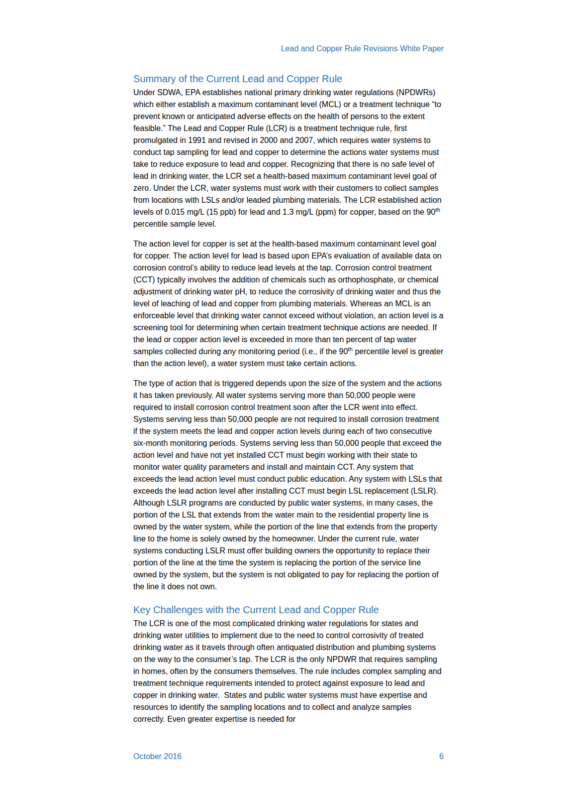Lead and Copper Rule Revisions White Paper
Summary of the Current Lead and Copper Rule
Under SDWA, EPA establishes national primary drinking water regulations (NPDWRs) which either establish a maximum contaminant level (MCL) or a treatment technique “to prevent known or anticipated adverse effects on the health of persons to the extent feasible.” The Lead and Copper Rule (LCR) is a treatment technique rule, first promulgated in 1991 and revised in 2000 and 2007, which requires water systems to conduct tap sampling for lead and copper to determine the actions water systems must take to reduce exposure to lead and copper. Recognizing that there is no safe level of lead in drinking water, the LCR set a health-based maximum contaminant level goal of zero. Under the LCR, water systems must work with their customers to collect samples from locations with LSLs and/or leaded plumbing materials. The LCR established action levels of 0.015 mg/L (15 ppb) for lead and 1.3 mg/L (ppm) for copper, based on the 90th percentile sample level.
The action level for copper is set at the health-based maximum contaminant level goal for copper. The action level for lead is based upon EPA’s evaluation of available data on corrosion control’s ability to reduce lead levels at the tap. Corrosion control treatment (CCT) typically involves the addition of chemicals such as orthophosphate, or chemical adjustment of drinking water pH, to reduce the corrosivity of drinking water and thus the level of leaching of lead and copper from plumbing materials. Whereas an MCL is an enforceable level that drinking water cannot exceed without violation, an action level is a screening tool for determining when certain treatment technique actions are needed. If the lead or copper action level is exceeded in more than ten percent of tap water samples collected during any monitoring period (i.e., if the 90th percentile level is greater than the action level), a water system must take certain actions.
The type of action that is triggered depends upon the size of the system and the actions it has taken previously. All water systems serving more than 50,000 people were required to install corrosion control treatment soon after the LCR went into effect. Systems serving less than 50,000 people are not required to install corrosion treatment if the system meets the lead and copper action levels during each of two consecutive six-month monitoring periods. Systems serving less than 50,000 people that exceed the action level and have not yet installed CCT must begin working with their state to monitor water quality parameters and install and maintain CCT. Any system that exceeds the lead action level must conduct public education. Any system with LSLs that exceeds the lead action level after installing CCT must begin LSL replacement (LSLR). Although LSLR programs are conducted by public water systems, in many cases, the portion of the LSL that extends from the water main to the residential property line is owned by the water system, while the portion of the line that extends from the property line to the home is solely owned by the homeowner. Under the current rule, water systems conducting LSLR must offer building owners the opportunity to replace their portion of the line at the time the system is replacing the portion of the service line owned by the system, but the system is not obligated to pay for replacing the portion of the line it does not own.
Key Challenges with the Current Lead and Copper Rule
The LCR is one of the most complicated drinking water regulations for states and drinking water utilities to implement due to the need to control corrosivity of treated drinking water as it travels through often antiquated distribution and plumbing systems on the way to the consumer’s tap. The LCR is the only NPDWR that requires sampling in homes, often by the consumers themselves. The rule includes complex sampling and treatment technique requirements intended to protect against exposure to lead and copper in drinking water. States and public water systems must have expertise and resources to identify the sampling locations and to collect and analyze samples correctly. Even greater expertise is needed for
October 2016 6